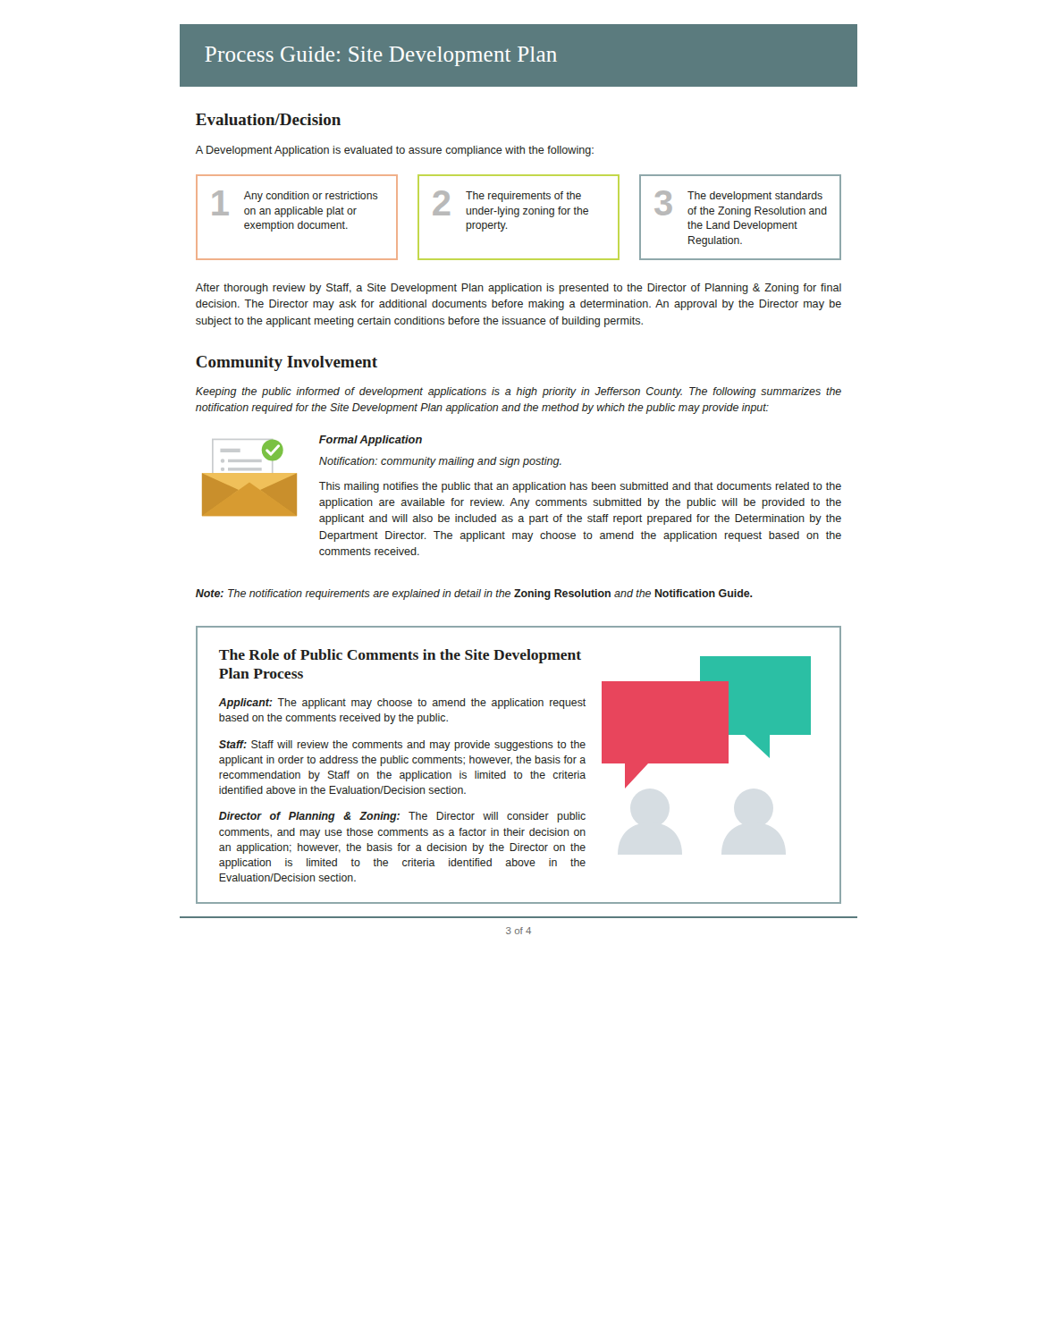Process Guide: Site Development Plan
Evaluation/Decision
A Development Application is evaluated to assure compliance with the following:
1
Any condition or restrictions on an applicable plat or exemption document.
2
The requirements of the under-lying zoning for the property.
3
The development standards of the Zoning Resolution and the Land Development Regulation.
After thorough review by Staff, a Site Development Plan application is presented to the Director of Planning & Zoning for final decision. The Director may ask for additional documents before making a determination. An approval by the Director may be subject to the applicant meeting certain conditions before the issuance of building permits.
Community Involvement
Keeping the public informed of development applications is a high priority in Jefferson County. The following summarizes the notification required for the Site Development Plan application and the method by which the public may provide input:
Formal Application
Notification: community mailing and sign posting.
This mailing notifies the public that an application has been submitted and that documents related to the application are available for review. Any comments submitted by the public will be provided to the applicant and will also be included as a part of the staff report prepared for the Determination by the Department Director. The applicant may choose to amend the application request based on the comments received.
Note: The notification requirements are explained in detail in the Zoning Resolution and the Notification Guide.
The Role of Public Comments in the Site Development Plan Process
Applicant: The applicant may choose to amend the application request based on the comments received by the public.
Staff: Staff will review the comments and may provide suggestions to the applicant in order to address the public comments; however, the basis for a recommendation by Staff on the application is limited to the criteria identified above in the Evaluation/Decision section.
Director of Planning & Zoning: The Director will consider public comments, and may use those comments as a factor in their decision on an application; however, the basis for a decision by the Director on the application is limited to the criteria identified above in the Evaluation/Decision section.
3 of 4